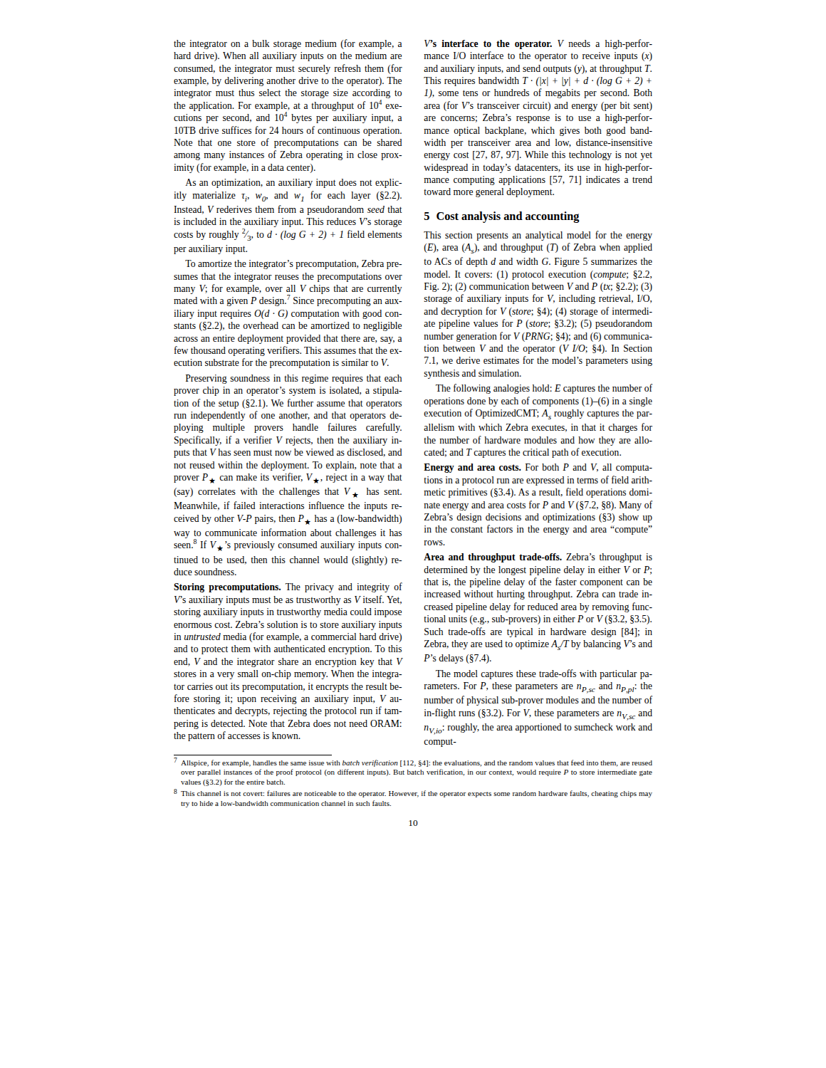the integrator on a bulk storage medium (for example, a hard drive). When all auxiliary inputs on the medium are consumed, the integrator must securely refresh them (for example, by delivering another drive to the operator). The integrator must thus select the storage size according to the application. For example, at a throughput of 104 executions per second, and 104 bytes per auxiliary input, a 10TB drive suffices for 24 hours of continuous operation. Note that one store of precomputations can be shared among many instances of Zebra operating in close proximity (for example, in a data center).
As an optimization, an auxiliary input does not explicitly materialize τi, w0, and w1 for each layer (§2.2). Instead, V rederives them from a pseudorandom seed that is included in the auxiliary input. This reduces V’s storage costs by roughly 2⁄3, to d · (log G + 2) + 1 field elements per auxiliary input.
To amortize the integrator’s precomputation, Zebra presumes that the integrator reuses the precomputations over many V; for example, over all V chips that are currently mated with a given P design.7 Since precomputing an auxiliary input requires O(d · G) computation with good constants (§2.2), the overhead can be amortized to negligible across an entire deployment provided that there are, say, a few thousand operating verifiers. This assumes that the execution substrate for the precomputation is similar to V.
Preserving soundness in this regime requires that each prover chip in an operator’s system is isolated, a stipulation of the setup (§2.1). We further assume that operators run independently of one another, and that operators deploying multiple provers handle failures carefully. Specifically, if a verifier V rejects, then the auxiliary inputs that V has seen must now be viewed as disclosed, and not reused within the deployment. To explain, note that a prover P★ can make its verifier, V★, reject in a way that (say) correlates with the challenges that V★ has sent. Meanwhile, if failed interactions influence the inputs received by other V-P pairs, then P★ has a (low-bandwidth) way to communicate information about challenges it has seen.8 If V★’s previously consumed auxiliary inputs continued to be used, then this channel would (slightly) reduce soundness.
Storing precomputations. The privacy and integrity of V’s auxiliary inputs must be as trustworthy as V itself. Yet, storing auxiliary inputs in trustworthy media could impose enormous cost. Zebra’s solution is to store auxiliary inputs in untrusted media (for example, a commercial hard drive) and to protect them with authenticated encryption. To this end, V and the integrator share an encryption key that V stores in a very small on-chip memory. When the integrator carries out its precomputation, it encrypts the result before storing it; upon receiving an auxiliary input, V authenticates and decrypts, rejecting the protocol run if tampering is detected. Note that Zebra does not need ORAM: the pattern of accesses is known.
V’s interface to the operator. V needs a high-performance I/O interface to the operator to receive inputs (x) and auxiliary inputs, and send outputs (y), at throughput T. This requires bandwidth T · (|x| + |y| + d · (log G + 2) + 1), some tens or hundreds of megabits per second. Both area (for V’s transceiver circuit) and energy (per bit sent) are concerns; Zebra’s response is to use a high-performance optical backplane, which gives both good bandwidth per transceiver area and low, distance-insensitive energy cost [27, 87, 97]. While this technology is not yet widespread in today’s datacenters, its use in high-performance computing applications [57, 71] indicates a trend toward more general deployment.
5 Cost analysis and accounting
This section presents an analytical model for the energy (E), area (As), and throughput (T) of Zebra when applied to ACs of depth d and width G. Figure 5 summarizes the model. It covers: (1) protocol execution (compute; §2.2, Fig. 2); (2) communication between V and P (tx; §2.2); (3) storage of auxiliary inputs for V, including retrieval, I/O, and decryption for V (store; §4); (4) storage of intermediate pipeline values for P (store; §3.2); (5) pseudorandom number generation for V (PRNG; §4); and (6) communication between V and the operator (V I/O; §4). In Section 7.1, we derive estimates for the model’s parameters using synthesis and simulation.
The following analogies hold: E captures the number of operations done by each of components (1)–(6) in a single execution of OptimizedCMT; As roughly captures the parallelism with which Zebra executes, in that it charges for the number of hardware modules and how they are allocated; and T captures the critical path of execution.
Energy and area costs. For both P and V, all computations in a protocol run are expressed in terms of field arithmetic primitives (§3.4). As a result, field operations dominate energy and area costs for P and V (§7.2, §8). Many of Zebra’s design decisions and optimizations (§3) show up in the constant factors in the energy and area “compute” rows.
Area and throughput trade-offs. Zebra’s throughput is determined by the longest pipeline delay in either V or P; that is, the pipeline delay of the faster component can be increased without hurting throughput. Zebra can trade increased pipeline delay for reduced area by removing functional units (e.g., sub-provers) in either P or V (§3.2, §3.5). Such trade-offs are typical in hardware design [84]; in Zebra, they are used to optimize As/T by balancing V’s and P’s delays (§7.4).
The model captures these trade-offs with particular parameters. For P, these parameters are nP,sc and nP,pl: the number of physical sub-prover modules and the number of in-flight runs (§3.2). For V, these parameters are nV,sc and nV,io: roughly, the area apportioned to sumcheck work and comput-
7 Allspice, for example, handles the same issue with batch verification [112, §4]: the evaluations, and the random values that feed into them, are reused over parallel instances of the proof protocol (on different inputs). But batch verification, in our context, would require P to store intermediate gate values (§3.2) for the entire batch.
8 This channel is not covert: failures are noticeable to the operator. However, if the operator expects some random hardware faults, cheating chips may try to hide a low-bandwidth communication channel in such faults.
10